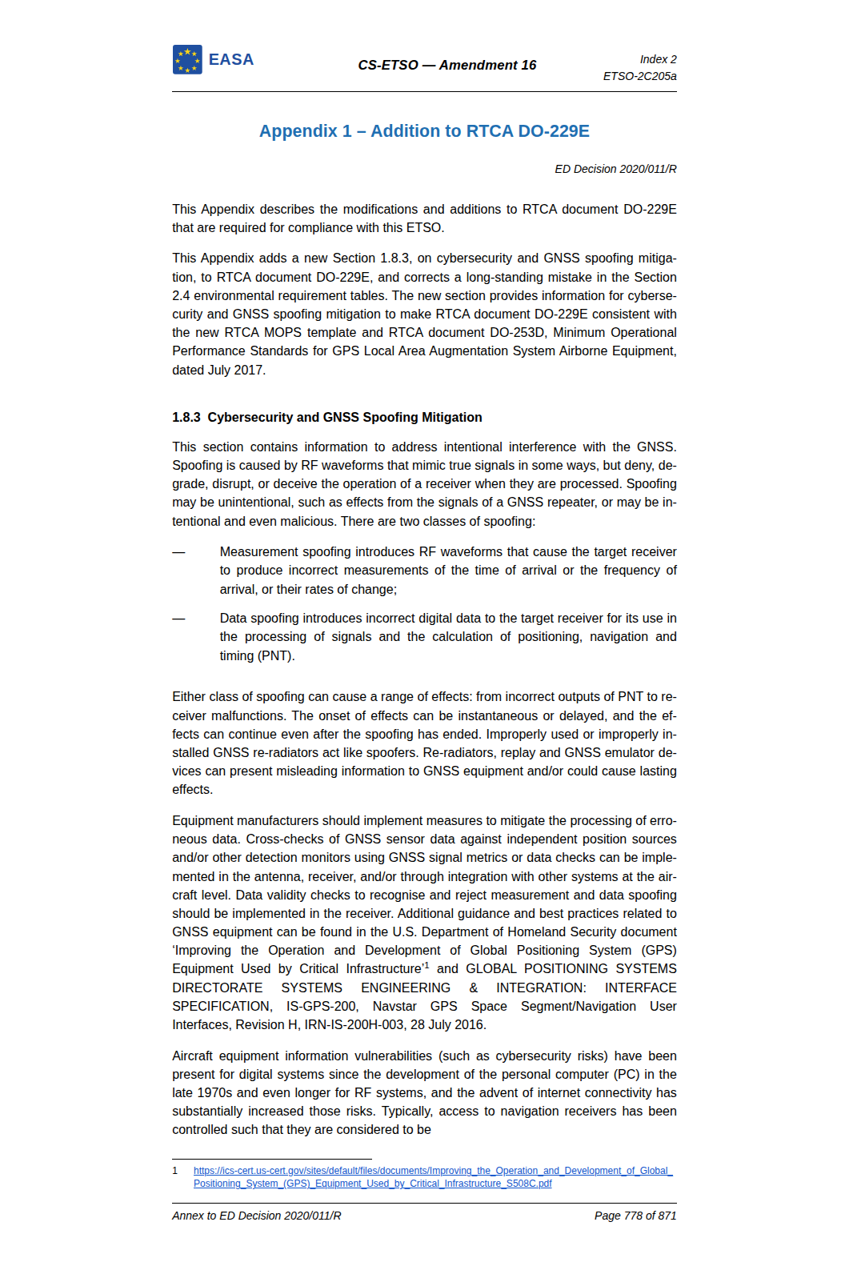EASA
CS-ETSO — Amendment 16
Index 2
ETSO-2C205a
Appendix 1 – Addition to RTCA DO-229E
ED Decision 2020/011/R
This Appendix describes the modifications and additions to RTCA document DO-229E that are required for compliance with this ETSO.
This Appendix adds a new Section 1.8.3, on cybersecurity and GNSS spoofing mitigation, to RTCA document DO-229E, and corrects a long-standing mistake in the Section 2.4 environmental requirement tables. The new section provides information for cybersecurity and GNSS spoofing mitigation to make RTCA document DO-229E consistent with the new RTCA MOPS template and RTCA document DO-253D, Minimum Operational Performance Standards for GPS Local Area Augmentation System Airborne Equipment, dated July 2017.
1.8.3 Cybersecurity and GNSS Spoofing Mitigation
This section contains information to address intentional interference with the GNSS. Spoofing is caused by RF waveforms that mimic true signals in some ways, but deny, degrade, disrupt, or deceive the operation of a receiver when they are processed. Spoofing may be unintentional, such as effects from the signals of a GNSS repeater, or may be intentional and even malicious. There are two classes of spoofing:
— Measurement spoofing introduces RF waveforms that cause the target receiver to produce incorrect measurements of the time of arrival or the frequency of arrival, or their rates of change;
— Data spoofing introduces incorrect digital data to the target receiver for its use in the processing of signals and the calculation of positioning, navigation and timing (PNT).
Either class of spoofing can cause a range of effects: from incorrect outputs of PNT to receiver malfunctions. The onset of effects can be instantaneous or delayed, and the effects can continue even after the spoofing has ended. Improperly used or improperly installed GNSS re-radiators act like spoofers. Re-radiators, replay and GNSS emulator devices can present misleading information to GNSS equipment and/or could cause lasting effects.
Equipment manufacturers should implement measures to mitigate the processing of erroneous data. Cross-checks of GNSS sensor data against independent position sources and/or other detection monitors using GNSS signal metrics or data checks can be implemented in the antenna, receiver, and/or through integration with other systems at the aircraft level. Data validity checks to recognise and reject measurement and data spoofing should be implemented in the receiver. Additional guidance and best practices related to GNSS equipment can be found in the U.S. Department of Homeland Security document ‘Improving the Operation and Development of Global Positioning System (GPS) Equipment Used by Critical Infrastructure’1 and GLOBAL POSITIONING SYSTEMS DIRECTORATE SYSTEMS ENGINEERING & INTEGRATION: INTERFACE SPECIFICATION, IS-GPS-200, Navstar GPS Space Segment/Navigation User Interfaces, Revision H, IRN-IS-200H-003, 28 July 2016.
Aircraft equipment information vulnerabilities (such as cybersecurity risks) have been present for digital systems since the development of the personal computer (PC) in the late 1970s and even longer for RF systems, and the advent of internet connectivity has substantially increased those risks. Typically, access to navigation receivers has been controlled such that they are considered to be
1
https://ics-cert.us-cert.gov/sites/default/files/documents/Improving_the_Operation_and_Development_of_Global_Positioning_System_(GPS)_Equipment_Used_by_Critical_Infrastructure_S508C.pdf
Annex to ED Decision 2020/011/R
Page 778 of 871